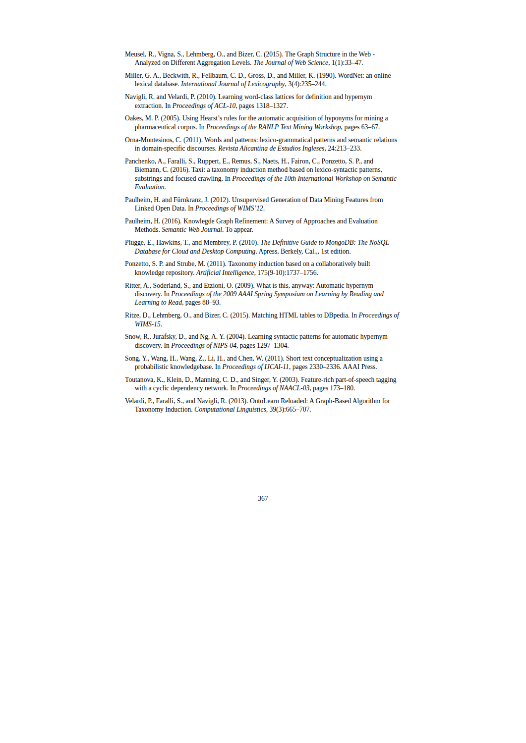Meusel, R., Vigna, S., Lehmberg, O., and Bizer, C. (2015). The Graph Structure in the Web - Analyzed on Different Aggregation Levels. The Journal of Web Science, 1(1):33–47.
Miller, G. A., Beckwith, R., Fellbaum, C. D., Gross, D., and Miller, K. (1990). WordNet: an online lexical database. International Journal of Lexicography, 3(4):235–244.
Navigli, R. and Velardi, P. (2010). Learning word-class lattices for definition and hypernym extraction. In Proceedings of ACL-10, pages 1318–1327.
Oakes, M. P. (2005). Using Hearst’s rules for the automatic acquisition of hyponyms for mining a pharmaceutical corpus. In Proceedings of the RANLP Text Mining Workshop, pages 63–67.
Orna-Montesinos, C. (2011). Words and patterns: lexico-grammatical patterns and semantic relations in domain-specific discourses. Revista Alicantina de Estudios Ingleses, 24:213–233.
Panchenko, A., Faralli, S., Ruppert, E., Remus, S., Naets, H., Fairon, C., Ponzetto, S. P., and Biemann, C. (2016). Taxi: a taxonomy induction method based on lexico-syntactic patterns, substrings and focused crawling. In Proceedings of the 10th International Workshop on Semantic Evaluation.
Paulheim, H. and Fürnkranz, J. (2012). Unsupervised Generation of Data Mining Features from Linked Open Data. In Proceedings of WIMS’12.
Paulheim, H. (2016). Knowlegde Graph Refinement: A Survey of Approaches and Evaluation Methods. Semantic Web Journal. To appear.
Plugge, E., Hawkins, T., and Membrey, P. (2010). The Definitive Guide to MongoDB: The NoSQL Database for Cloud and Desktop Computing. Apress, Berkely, Cal.,, 1st edition.
Ponzetto, S. P. and Strube, M. (2011). Taxonomy induction based on a collaboratively built knowledge repository. Artificial Intelligence, 175(9-10):1737–1756.
Ritter, A., Soderland, S., and Etzioni, O. (2009). What is this, anyway: Automatic hypernym discovery. In Proceedings of the 2009 AAAI Spring Symposium on Learning by Reading and Learning to Read, pages 88–93.
Ritze, D., Lehmberg, O., and Bizer, C. (2015). Matching HTML tables to DBpedia. In Proceedings of WIMS-15.
Snow, R., Jurafsky, D., and Ng, A. Y. (2004). Learning syntactic patterns for automatic hypernym discovery. In Proceedings of NIPS-04, pages 1297–1304.
Song, Y., Wang, H., Wang, Z., Li, H., and Chen, W. (2011). Short text conceptualization using a probabilistic knowledgebase. In Proceedings of IJCAI-11, pages 2330–2336. AAAI Press.
Toutanova, K., Klein, D., Manning, C. D., and Singer, Y. (2003). Feature-rich part-of-speech tagging with a cyclic dependency network. In Proceedings of NAACL-03, pages 173–180.
Velardi, P., Faralli, S., and Navigli, R. (2013). OntoLearn Reloaded: A Graph-Based Algorithm for Taxonomy Induction. Computational Linguistics, 39(3):665–707.
367